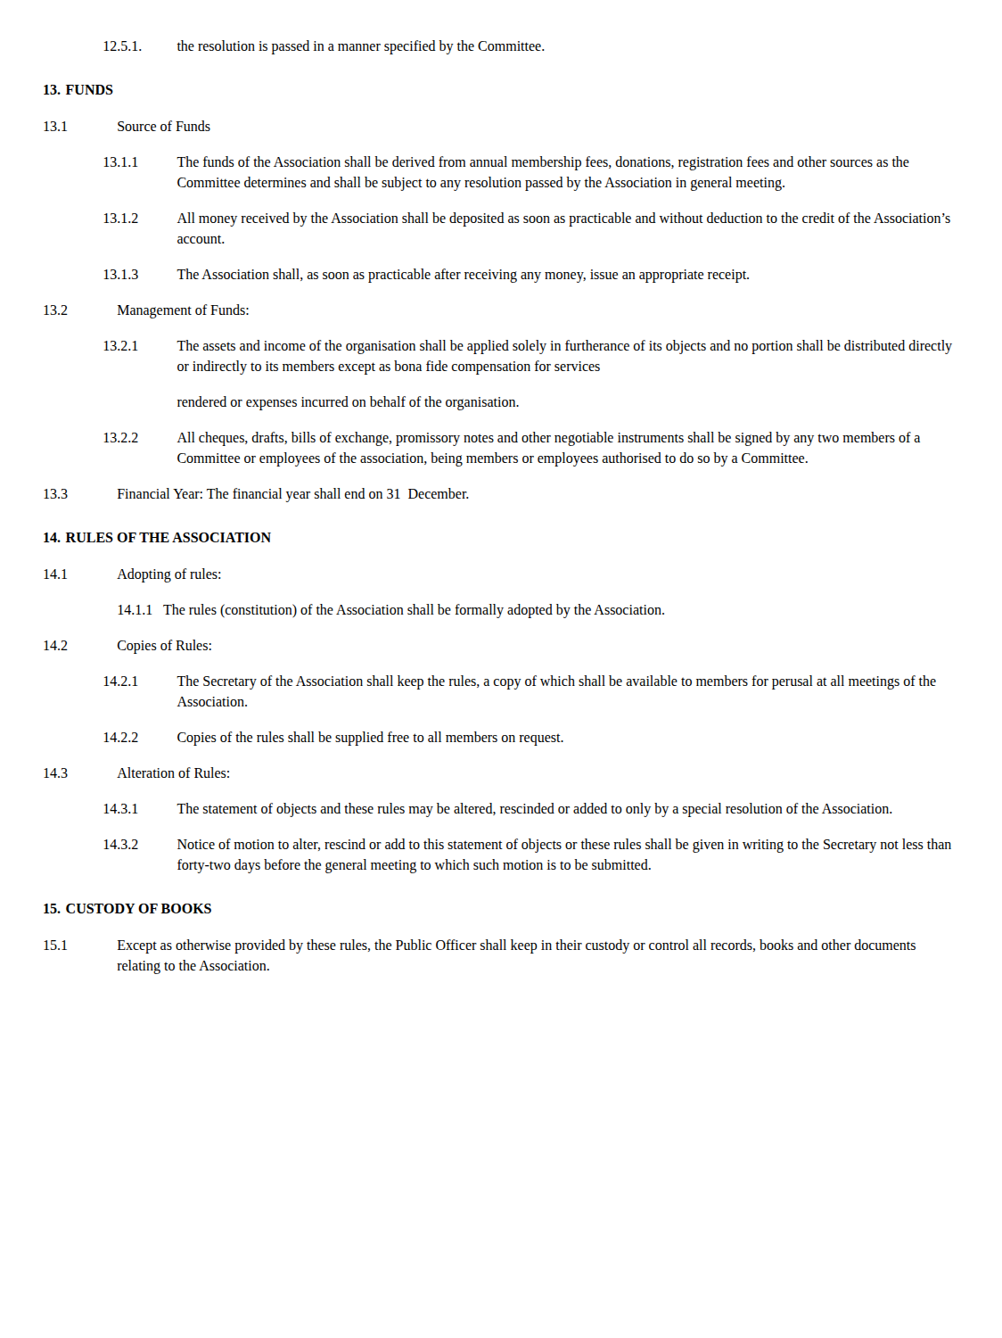12.5.1.
the resolution is passed in a manner specified by the Committee.
13. FUNDS
13.1
Source of Funds
13.1.1
The funds of the Association shall be derived from annual membership fees, donations, registration fees and other sources as the Committee determines and shall be subject to any resolution passed by the Association in general meeting.
13.1.2
All money received by the Association shall be deposited as soon as practicable and without deduction to the credit of the Association’s account.
13.1.3
The Association shall, as soon as practicable after receiving any money, issue an appropriate receipt.
13.2
Management of Funds:
13.2.1
The assets and income of the organisation shall be applied solely in furtherance of its objects and no portion shall be distributed directly or indirectly to its members except as bona fide compensation for services
rendered or expenses incurred on behalf of the organisation.
13.2.2
All cheques, drafts, bills of exchange, promissory notes and other negotiable instruments shall be signed by any two members of a Committee or employees of the association, being members or employees authorised to do so by a Committee.
13.3
Financial Year: The financial year shall end on 31 December.
14. RULES OF THE ASSOCIATION
14.1
Adopting of rules:
14.1.1 The rules (constitution) of the Association shall be formally adopted by the Association.
14.2
Copies of Rules:
14.2.1
The Secretary of the Association shall keep the rules, a copy of which shall be available to members for perusal at all meetings of the Association.
14.2.2
Copies of the rules shall be supplied free to all members on request.
14.3
Alteration of Rules:
14.3.1
The statement of objects and these rules may be altered, rescinded or added to only by a special resolution of the Association.
14.3.2
Notice of motion to alter, rescind or add to this statement of objects or these rules shall be given in writing to the Secretary not less than forty-two days before the general meeting to which such motion is to be submitted.
15. CUSTODY OF BOOKS
15.1
Except as otherwise provided by these rules, the Public Officer shall keep in their custody or control all records, books and other documents relating to the Association.